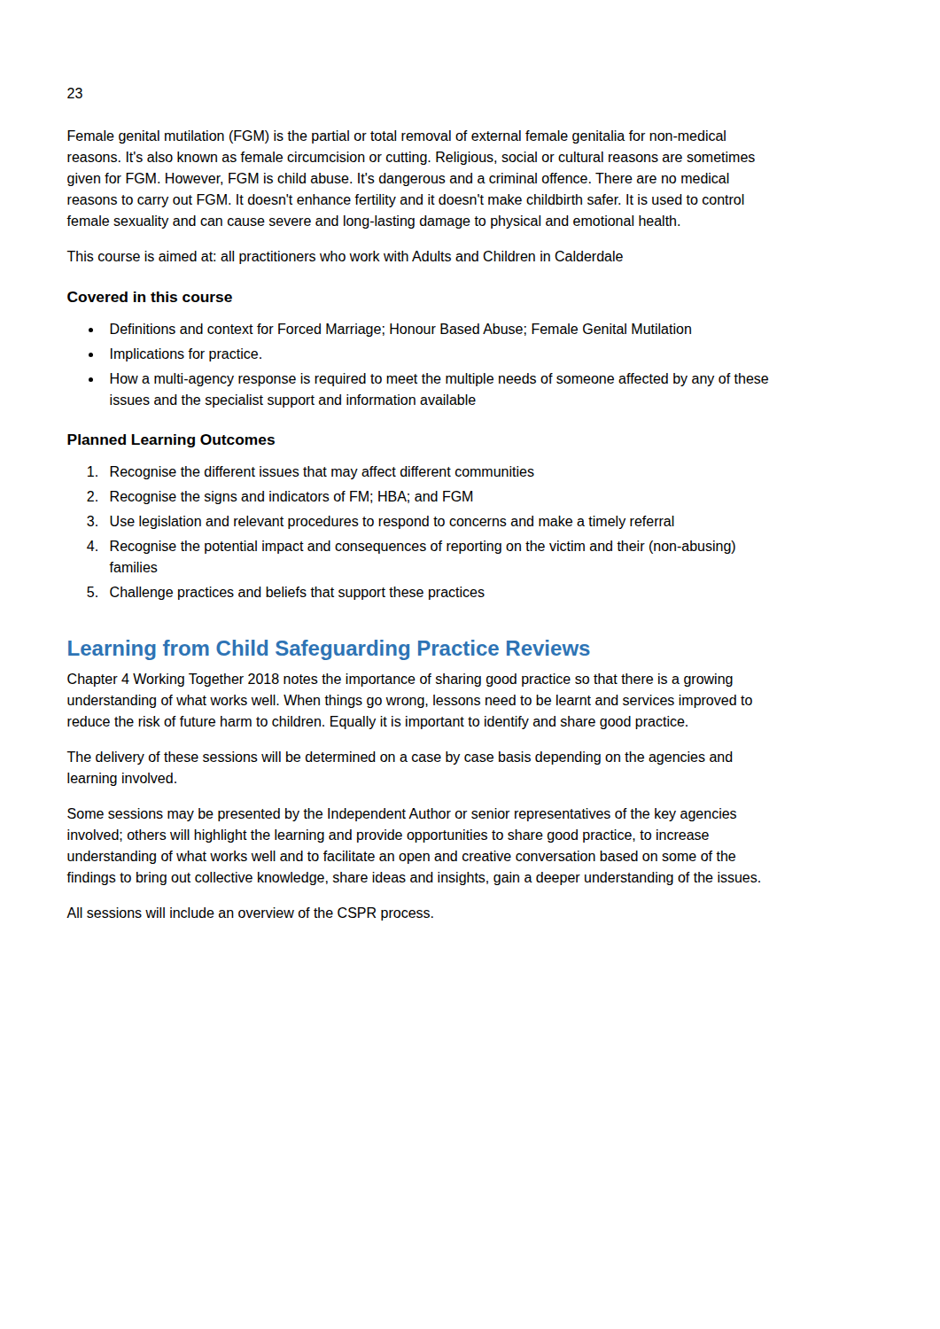23
Female genital mutilation (FGM) is the partial or total removal of external female genitalia for non-medical reasons. It's also known as female circumcision or cutting. Religious, social or cultural reasons are sometimes given for FGM. However, FGM is child abuse. It's dangerous and a criminal offence. There are no medical reasons to carry out FGM. It doesn't enhance fertility and it doesn't make childbirth safer. It is used to control female sexuality and can cause severe and long-lasting damage to physical and emotional health.
This course is aimed at: all practitioners who work with Adults and Children in Calderdale
Covered in this course
Definitions and context for Forced Marriage; Honour Based Abuse; Female Genital Mutilation
Implications for practice.
How a multi-agency response is required to meet the multiple needs of someone affected by any of these issues and the specialist support and information available
Planned Learning Outcomes
Recognise the different issues that may affect different communities
Recognise the signs and indicators of FM; HBA; and FGM
Use legislation and relevant procedures to respond to concerns and make a timely referral
Recognise the potential impact and consequences of reporting on the victim and their (non-abusing) families
Challenge practices and beliefs that support these practices
Learning from Child Safeguarding Practice Reviews
Chapter 4 Working Together 2018 notes the importance of sharing good practice so that there is a growing understanding of what works well. When things go wrong, lessons need to be learnt and services improved to reduce the risk of future harm to children. Equally it is important to identify and share good practice.
The delivery of these sessions will be determined on a case by case basis depending on the agencies and learning involved.
Some sessions may be presented by the Independent Author or senior representatives of the key agencies involved; others will highlight the learning and provide opportunities to share good practice, to increase understanding of what works well and to facilitate an open and creative conversation based on some of the findings to bring out collective knowledge, share ideas and insights, gain a deeper understanding of the issues.
All sessions will include an overview of the CSPR process.